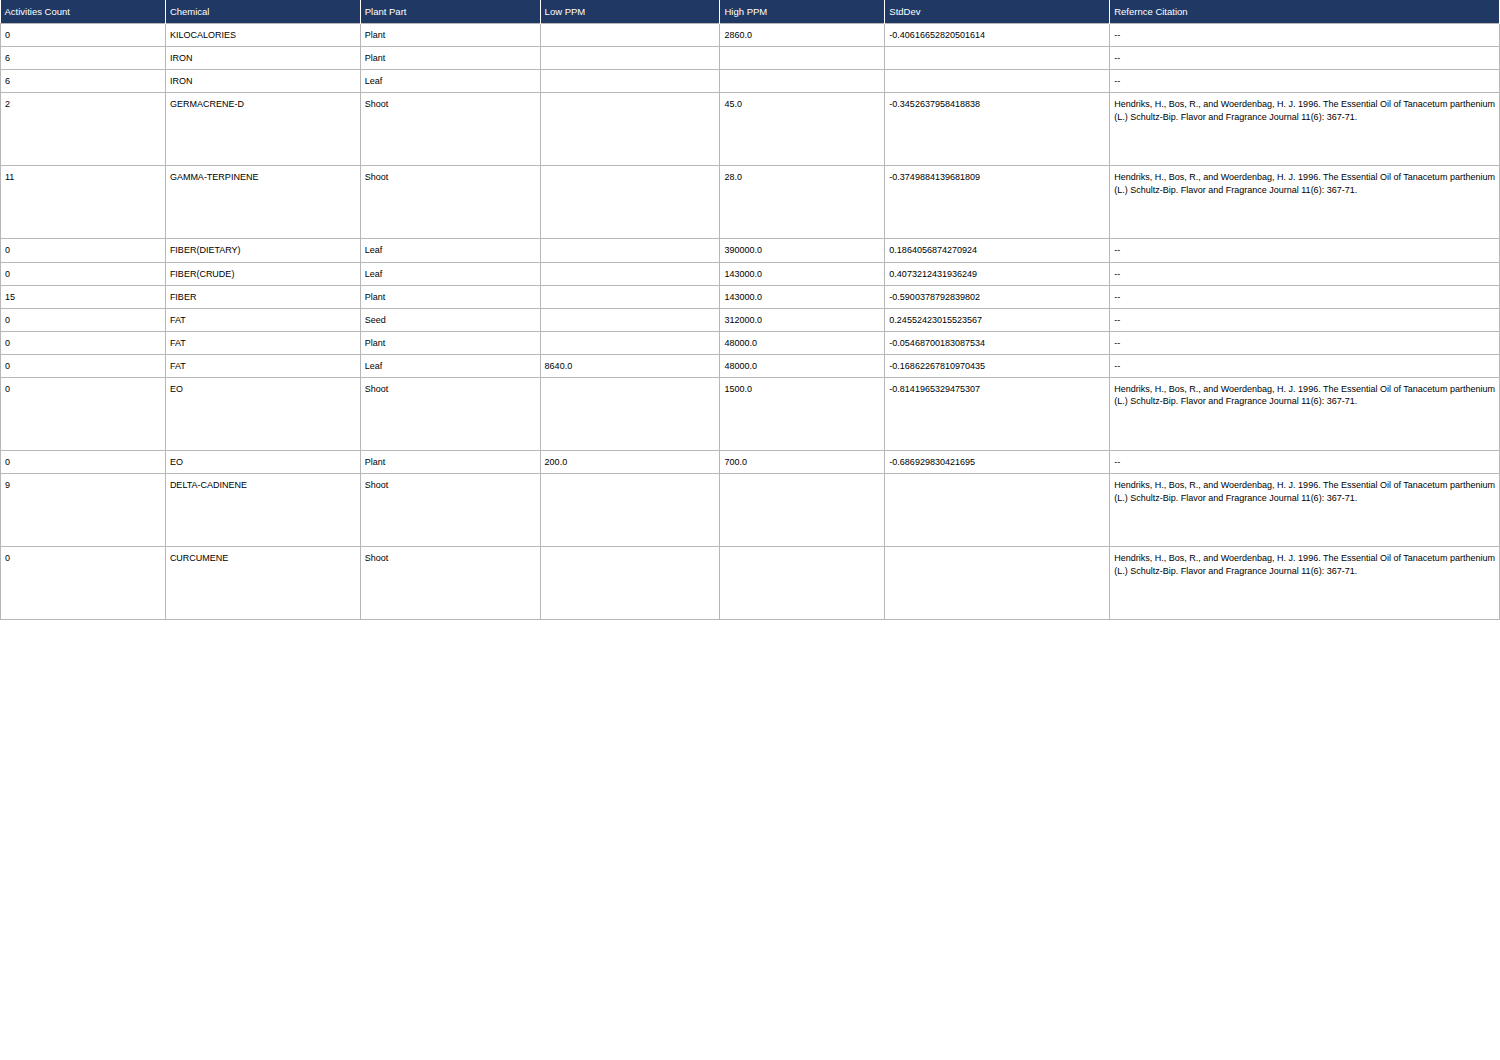| Activities Count | Chemical | Plant Part | Low PPM | High PPM | StdDev | Refernce Citation |
| --- | --- | --- | --- | --- | --- | --- |
| 0 | KILOCALORIES | Plant | | 2860.0 | -0.40616652820501614 | -- |
| 6 | IRON | Plant | | | | -- |
| 6 | IRON | Leaf | | | | -- |
| 2 | GERMACRENE-D | Shoot | | 45.0 | -0.3452637958418838 | Hendriks, H., Bos, R., and Woerdenbag, H. J. 1996. The Essential Oil of Tanacetum parthenium (L.) Schultz-Bip. Flavor and Fragrance Journal 11(6): 367-71. |
| 11 | GAMMA-TERPINENE | Shoot | | 28.0 | -0.3749884139681809 | Hendriks, H., Bos, R., and Woerdenbag, H. J. 1996. The Essential Oil of Tanacetum parthenium (L.) Schultz-Bip. Flavor and Fragrance Journal 11(6): 367-71. |
| 0 | FIBER(DIETARY) | Leaf | | 390000.0 | 0.1864056874270924 | -- |
| 0 | FIBER(CRUDE) | Leaf | | 143000.0 | 0.4073212431936249 | -- |
| 15 | FIBER | Plant | | 143000.0 | -0.5900378792839802 | -- |
| 0 | FAT | Seed | | 312000.0 | 0.24552423015523567 | -- |
| 0 | FAT | Plant | | 48000.0 | -0.05468700183087534 | -- |
| 0 | FAT | Leaf | 8640.0 | 48000.0 | -0.16862267810970435 | -- |
| 0 | EO | Shoot | | 1500.0 | -0.8141965329475307 | Hendriks, H., Bos, R., and Woerdenbag, H. J. 1996. The Essential Oil of Tanacetum parthenium (L.) Schultz-Bip. Flavor and Fragrance Journal 11(6): 367-71. |
| 0 | EO | Plant | 200.0 | 700.0 | -0.686929830421695 | -- |
| 9 | DELTA-CADINENE | Shoot | | | | Hendriks, H., Bos, R., and Woerdenbag, H. J. 1996. The Essential Oil of Tanacetum parthenium (L.) Schultz-Bip. Flavor and Fragrance Journal 11(6): 367-71. |
| 0 | CURCUMENE | Shoot | | | | Hendriks, H., Bos, R., and Woerdenbag, H. J. 1996. The Essential Oil of Tanacetum parthenium (L.) Schultz-Bip. Flavor and Fragrance Journal 11(6): 367-71. |